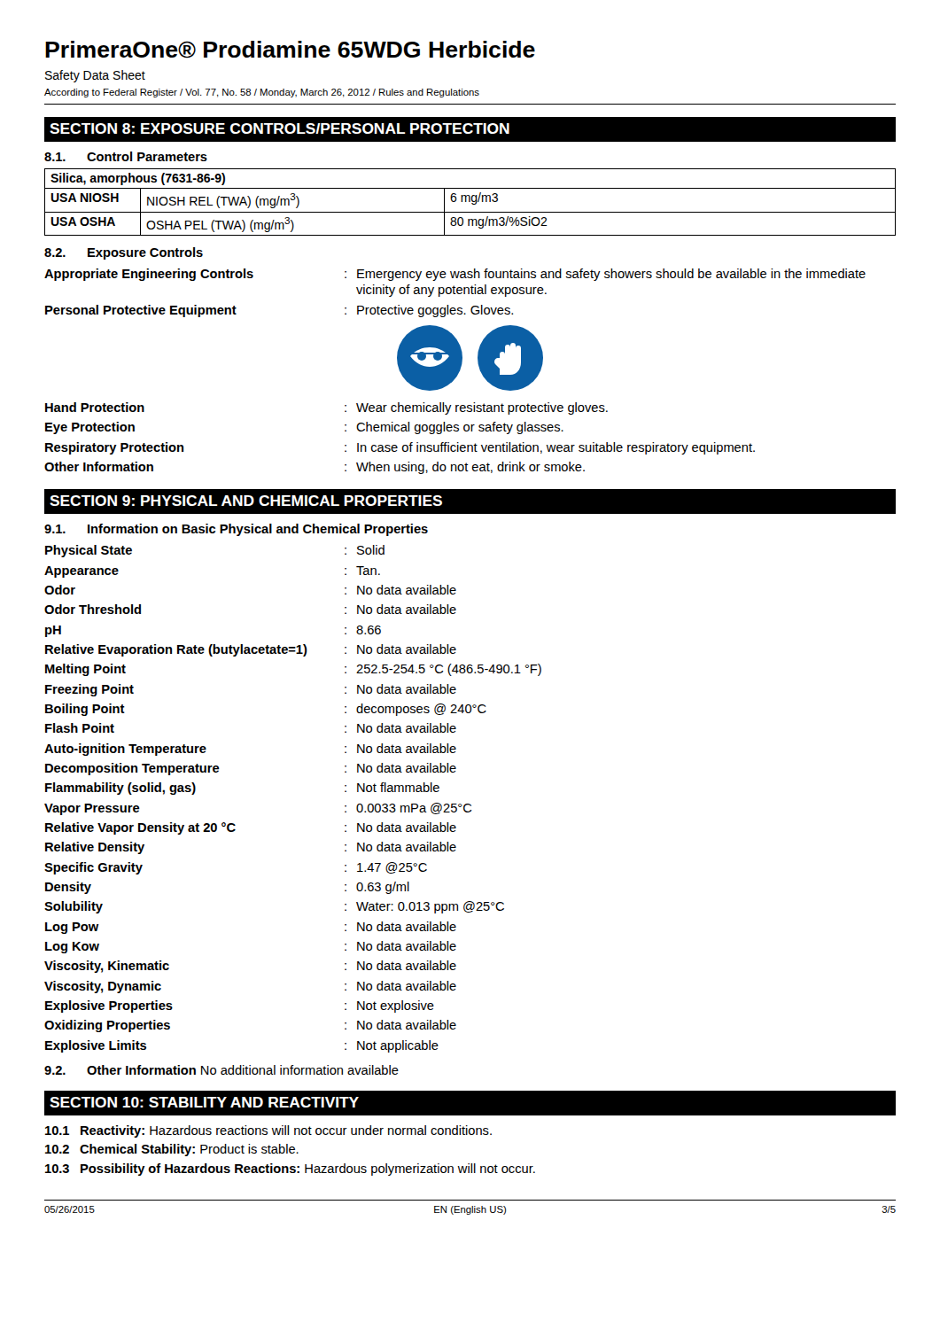PrimeraOne® Prodiamine 65WDG Herbicide
Safety Data Sheet
According to Federal Register / Vol. 77, No. 58 / Monday, March 26, 2012 / Rules and Regulations
SECTION 8: EXPOSURE CONTROLS/PERSONAL PROTECTION
8.1. Control Parameters
| Silica, amorphous (7631-86-9) |
| USA NIOSH | NIOSH REL (TWA) (mg/m 3 ) | 6 mg/m3 |
| USA OSHA | OSHA PEL (TWA) (mg/m 3 ) | 80 mg/m3/%SiO2 |
8.2. Exposure Controls
| Appropriate Engineering Controls | : | Emergency eye wash fountains and safety showers should be available in the immediate vicinity of any potential exposure. |
| Personal Protective Equipment | : | Protective goggles. Gloves. |
| Hand Protection | : | Wear chemically resistant protective gloves. |
| Eye Protection | : | Chemical goggles or safety glasses. |
| Respiratory Protection | : | In case of insufficient ventilation, wear suitable respiratory equipment. |
| Other Information | : | When using, do not eat, drink or smoke. |
SECTION 9: PHYSICAL AND CHEMICAL PROPERTIES
9.1. Information on Basic Physical and Chemical Properties
| Physical State | : | Solid |
| Appearance | : | Tan. |
| Odor | : | No data available |
| Odor Threshold | : | No data available |
| pH | : | 8.66 |
| Relative Evaporation Rate (butylacetate=1) | : | No data available |
| Melting Point | : | 252.5-254.5 °C (486.5-490.1 °F) |
| Freezing Point | : | No data available |
| Boiling Point | : | decomposes @ 240°C |
| Flash Point | : | No data available |
| Auto-ignition Temperature | : | No data available |
| Decomposition Temperature | : | No data available |
| Flammability (solid, gas) | : | Not flammable |
| Vapor Pressure | : | 0.0033 mPa @25°C |
| Relative Vapor Density at 20 °C | : | No data available |
| Relative Density | : | No data available |
| Specific Gravity | : | 1.47 @25°C |
| Density | : | 0.63 g/ml |
| Solubility | : | Water: 0.013 ppm @25°C |
| Log Pow | : | No data available |
| Log Kow | : | No data available |
| Viscosity, Kinematic | : | No data available |
| Viscosity, Dynamic | : | No data available |
| Explosive Properties | : | Not explosive |
| Oxidizing Properties | : | No data available |
| Explosive Limits | : | Not applicable |
9.2. Other Information No additional information available
SECTION 10: STABILITY AND REACTIVITY
10.1 Reactivity: Hazardous reactions will not occur under normal conditions.
10.2 Chemical Stability: Product is stable.
10.3 Possibility of Hazardous Reactions: Hazardous polymerization will not occur.
05/26/2015
EN (English US)
3/5